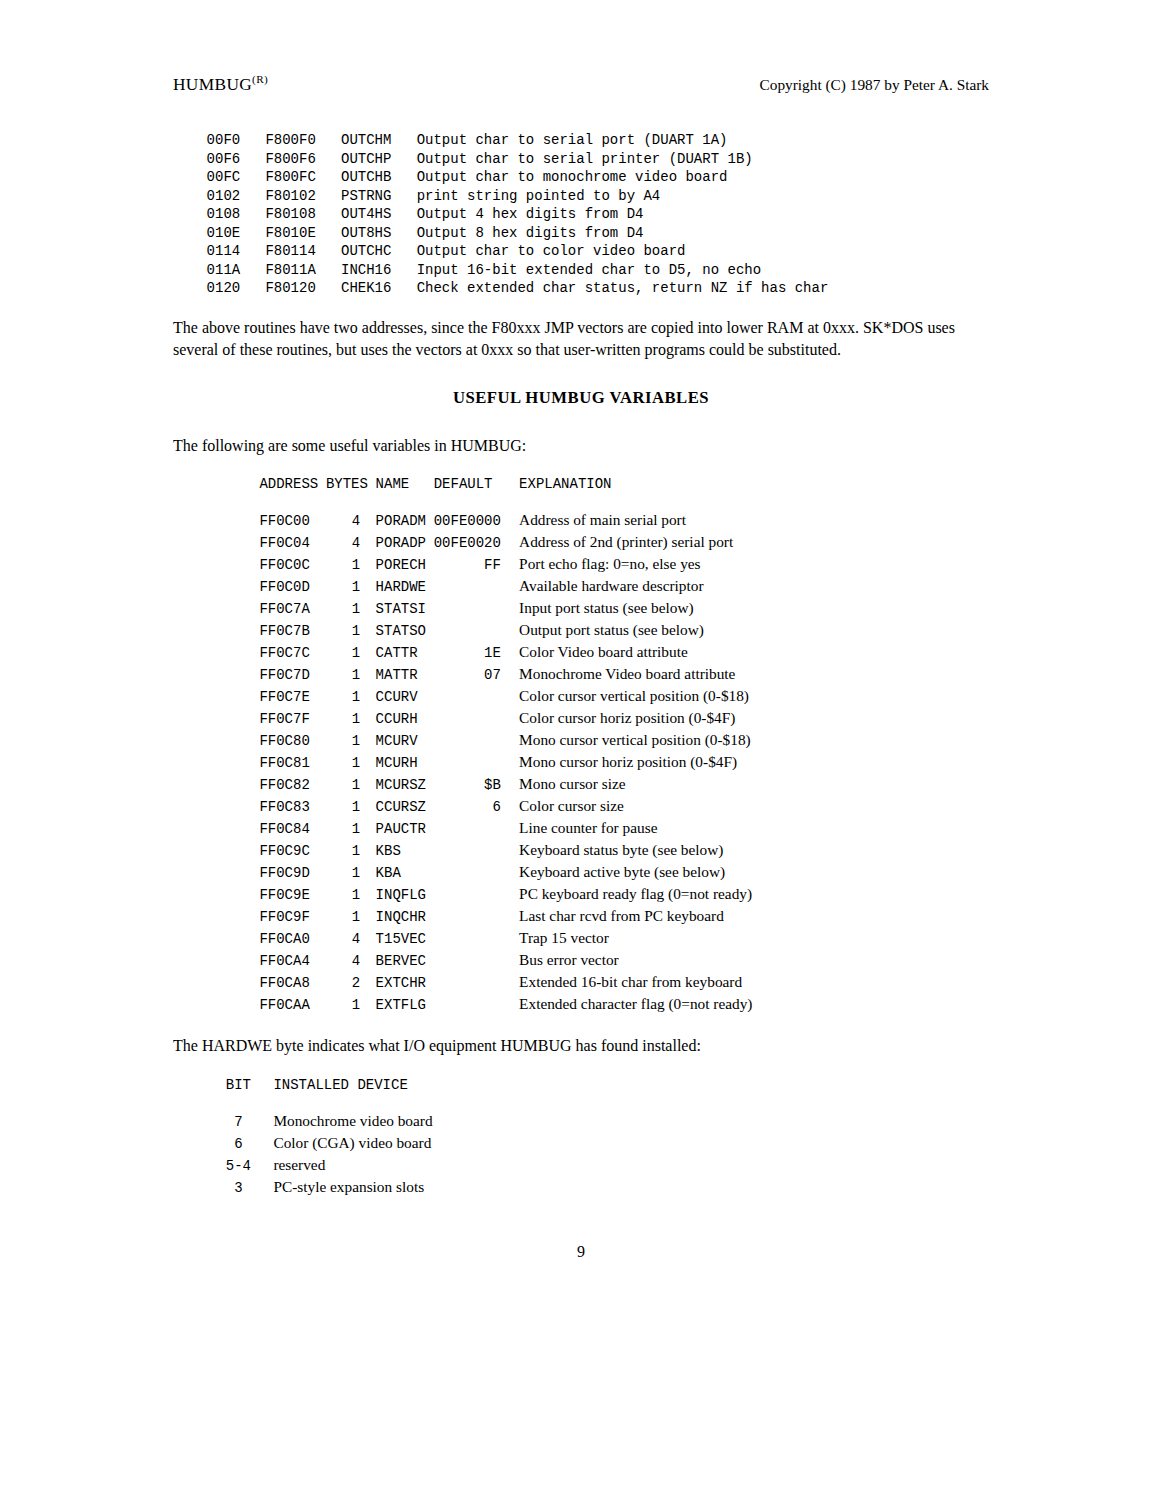HUMBUG(R)
Copyright (C) 1987 by Peter A. Stark
00F0   F800F0   OUTCHM   Output char to serial port (DUART 1A)
00F6   F800F6   OUTCHP   Output char to serial printer (DUART 1B)
00FC   F800FC   OUTCHB   Output char to monochrome video board
0102   F80102   PSTRNG   print string pointed to by A4
0108   F80108   OUT4HS   Output 4 hex digits from D4
010E   F8010E   OUT8HS   Output 8 hex digits from D4
0114   F80114   OUTCHC   Output char to color video board
011A   F8011A   INCH16   Input 16-bit extended char to D5, no echo
0120   F80120   CHEK16   Check extended char status, return NZ if has char
The above routines have two addresses, since the F80xxx JMP vectors are copied into lower RAM at 0xxx. SK*DOS uses several of these routines, but uses the vectors at 0xxx so that user-written programs could be substituted.
USEFUL HUMBUG VARIABLES
The following are some useful variables in HUMBUG:
| ADDRESS | BYTES | NAME | DEFAULT | EXPLANATION |
| --- | --- | --- | --- | --- |
| FF0C00 | 4 | PORADM | 00FE0000 | Address of main serial port |
| FF0C04 | 4 | PORADP | 00FE0020 | Address of 2nd (printer) serial port |
| FF0C0C | 1 | PORECH | FF | Port echo flag: 0=no, else yes |
| FF0C0D | 1 | HARDWE | | Available hardware descriptor |
| FF0C7A | 1 | STATSI | | Input port status (see below) |
| FF0C7B | 1 | STATSO | | Output port status (see below) |
| FF0C7C | 1 | CATTR | 1E | Color Video board attribute |
| FF0C7D | 1 | MATTR | 07 | Monochrome Video board attribute |
| FF0C7E | 1 | CCURV | | Color cursor vertical position (0-$18) |
| FF0C7F | 1 | CCURH | | Color cursor horiz position (0-$4F) |
| FF0C80 | 1 | MCURV | | Mono cursor vertical position (0-$18) |
| FF0C81 | 1 | MCURH | | Mono cursor horiz position (0-$4F) |
| FF0C82 | 1 | MCURSZ | $B | Mono cursor size |
| FF0C83 | 1 | CCURSZ | 6 | Color cursor size |
| FF0C84 | 1 | PAUCTR | | Line counter for pause |
| FF0C9C | 1 | KBS | | Keyboard status byte (see below) |
| FF0C9D | 1 | KBA | | Keyboard active byte (see below) |
| FF0C9E | 1 | INQFLG | | PC keyboard ready flag (0=not ready) |
| FF0C9F | 1 | INQCHR | | Last char rcvd from PC keyboard |
| FF0CA0 | 4 | T15VEC | | Trap 15 vector |
| FF0CA4 | 4 | BERVEC | | Bus error vector |
| FF0CA8 | 2 | EXTCHR | | Extended 16-bit char from keyboard |
| FF0CAA | 1 | EXTFLG | | Extended character flag (0=not ready) |
The HARDWE byte indicates what I/O equipment HUMBUG has found installed:
| BIT | INSTALLED DEVICE |
| --- | --- |
| 7 | Monochrome video board |
| 6 | Color (CGA) video board |
| 5-4 | reserved |
| 3 | PC-style expansion slots |
9